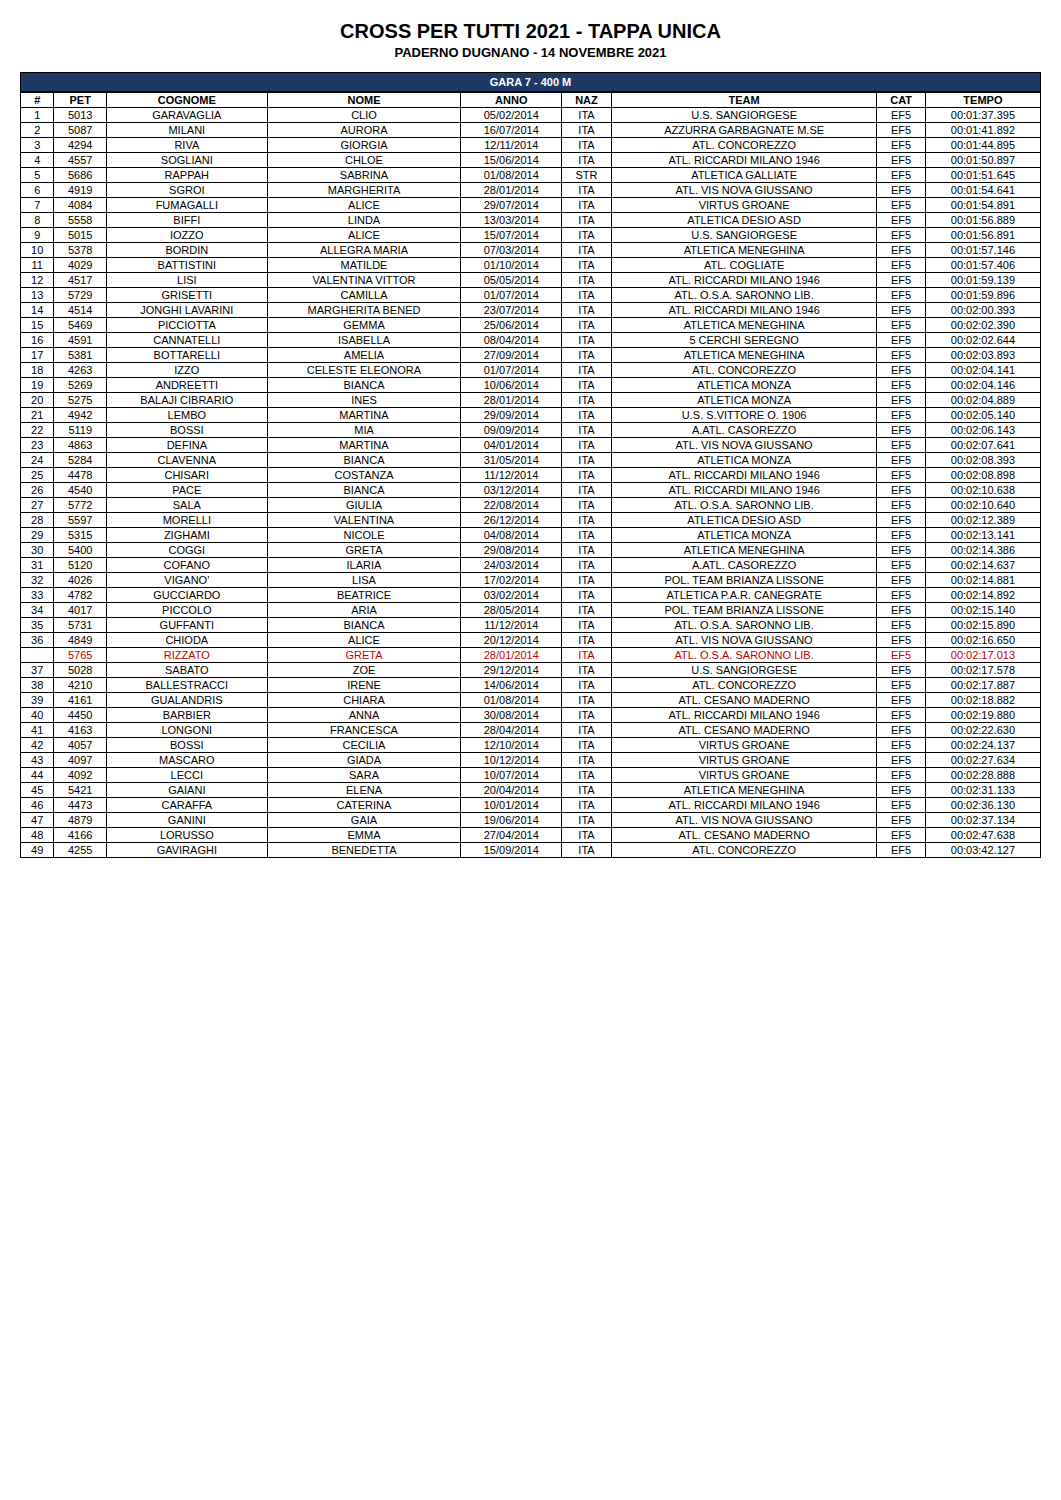CROSS PER TUTTI 2021 - TAPPA UNICA
PADERNO DUGNANO - 14 NOVEMBRE 2021
GARA 7 - 400 M
| # | PET | COGNOME | NOME | ANNO | NAZ | TEAM | CAT | TEMPO |
| --- | --- | --- | --- | --- | --- | --- | --- | --- |
| 1 | 5013 | GARAVAGLIA | CLIO | 05/02/2014 | ITA | U.S. SANGIORGESE | EF5 | 00:01:37.395 |
| 2 | 5087 | MILANI | AURORA | 16/07/2014 | ITA | AZZURRA GARBAGNATE M.SE | EF5 | 00:01:41.892 |
| 3 | 4294 | RIVA | GIORGIA | 12/11/2014 | ITA | ATL. CONCOREZZO | EF5 | 00:01:44.895 |
| 4 | 4557 | SOGLIANI | CHLOE | 15/06/2014 | ITA | ATL. RICCARDI MILANO 1946 | EF5 | 00:01:50.897 |
| 5 | 5686 | RAPPAH | SABRINA | 01/08/2014 | STR | ATLETICA GALLIATE | EF5 | 00:01:51.645 |
| 6 | 4919 | SGROI | MARGHERITA | 28/01/2014 | ITA | ATL. VIS NOVA GIUSSANO | EF5 | 00:01:54.641 |
| 7 | 4084 | FUMAGALLI | ALICE | 29/07/2014 | ITA | VIRTUS GROANE | EF5 | 00:01:54.891 |
| 8 | 5558 | BIFFI | LINDA | 13/03/2014 | ITA | ATLETICA DESIO ASD | EF5 | 00:01:56.889 |
| 9 | 5015 | IOZZO | ALICE | 15/07/2014 | ITA | U.S. SANGIORGESE | EF5 | 00:01:56.891 |
| 10 | 5378 | BORDIN | ALLEGRA MARIA | 07/03/2014 | ITA | ATLETICA MENEGHINA | EF5 | 00:01:57.146 |
| 11 | 4029 | BATTISTINI | MATILDE | 01/10/2014 | ITA | ATL. COGLIATE | EF5 | 00:01:57.406 |
| 12 | 4517 | LISI | VALENTINA VITTOR | 05/05/2014 | ITA | ATL. RICCARDI MILANO 1946 | EF5 | 00:01:59.139 |
| 13 | 5729 | GRISETTI | CAMILLA | 01/07/2014 | ITA | ATL. O.S.A. SARONNO LIB. | EF5 | 00:01:59.896 |
| 14 | 4514 | JONGHI LAVARINI | MARGHERITA BENED | 23/07/2014 | ITA | ATL. RICCARDI MILANO 1946 | EF5 | 00:02:00.393 |
| 15 | 5469 | PICCIOTTA | GEMMA | 25/06/2014 | ITA | ATLETICA MENEGHINA | EF5 | 00:02:02.390 |
| 16 | 4591 | CANNATELLI | ISABELLA | 08/04/2014 | ITA | 5 CERCHI SEREGNO | EF5 | 00:02:02.644 |
| 17 | 5381 | BOTTARELLI | AMELIA | 27/09/2014 | ITA | ATLETICA MENEGHINA | EF5 | 00:02:03.893 |
| 18 | 4263 | IZZO | CELESTE ELEONORA | 01/07/2014 | ITA | ATL. CONCOREZZO | EF5 | 00:02:04.141 |
| 19 | 5269 | ANDREETTI | BIANCA | 10/06/2014 | ITA | ATLETICA MONZA | EF5 | 00:02:04.146 |
| 20 | 5275 | BALAJI CIBRARIO | INES | 28/01/2014 | ITA | ATLETICA MONZA | EF5 | 00:02:04.889 |
| 21 | 4942 | LEMBO | MARTINA | 29/09/2014 | ITA | U.S. S.VITTORE O. 1906 | EF5 | 00:02:05.140 |
| 22 | 5119 | BOSSI | MIA | 09/09/2014 | ITA | A.ATL. CASOREZZO | EF5 | 00:02:06.143 |
| 23 | 4863 | DEFINA | MARTINA | 04/01/2014 | ITA | ATL. VIS NOVA GIUSSANO | EF5 | 00:02:07.641 |
| 24 | 5284 | CLAVENNA | BIANCA | 31/05/2014 | ITA | ATLETICA MONZA | EF5 | 00:02:08.393 |
| 25 | 4478 | CHISARI | COSTANZA | 11/12/2014 | ITA | ATL. RICCARDI MILANO 1946 | EF5 | 00:02:08.898 |
| 26 | 4540 | PACE | BIANCA | 03/12/2014 | ITA | ATL. RICCARDI MILANO 1946 | EF5 | 00:02:10.638 |
| 27 | 5772 | SALA | GIULIA | 22/08/2014 | ITA | ATL. O.S.A. SARONNO LIB. | EF5 | 00:02:10.640 |
| 28 | 5597 | MORELLI | VALENTINA | 26/12/2014 | ITA | ATLETICA DESIO ASD | EF5 | 00:02:12.389 |
| 29 | 5315 | ZIGHAMI | NICOLE | 04/08/2014 | ITA | ATLETICA MONZA | EF5 | 00:02:13.141 |
| 30 | 5400 | COGGI | GRETA | 29/08/2014 | ITA | ATLETICA MENEGHINA | EF5 | 00:02:14.386 |
| 31 | 5120 | COFANO | ILARIA | 24/03/2014 | ITA | A.ATL. CASOREZZO | EF5 | 00:02:14.637 |
| 32 | 4026 | VIGANO' | LISA | 17/02/2014 | ITA | POL. TEAM BRIANZA LISSONE | EF5 | 00:02:14.881 |
| 33 | 4782 | GUCCIARDO | BEATRICE | 03/02/2014 | ITA | ATLETICA P.A.R. CANEGRATE | EF5 | 00:02:14.892 |
| 34 | 4017 | PICCOLO | ARIA | 28/05/2014 | ITA | POL. TEAM BRIANZA LISSONE | EF5 | 00:02:15.140 |
| 35 | 5731 | GUFFANTI | BIANCA | 11/12/2014 | ITA | ATL. O.S.A. SARONNO LIB. | EF5 | 00:02:15.890 |
| 36 | 4849 | CHIODA | ALICE | 20/12/2014 | ITA | ATL. VIS NOVA GIUSSANO | EF5 | 00:02:16.650 |
| | 5765 | RIZZATO | GRETA | 28/01/2014 | ITA | ATL. O.S.A. SARONNO LIB. | EF5 | 00:02:17.013 |
| 37 | 5028 | SABATO | ZOE | 29/12/2014 | ITA | U.S. SANGIORGESE | EF5 | 00:02:17.578 |
| 38 | 4210 | BALLESTRACCI | IRENE | 14/06/2014 | ITA | ATL. CONCOREZZO | EF5 | 00:02:17.887 |
| 39 | 4161 | GUALANDRIS | CHIARA | 01/08/2014 | ITA | ATL. CESANO MADERNO | EF5 | 00:02:18.882 |
| 40 | 4450 | BARBIER | ANNA | 30/08/2014 | ITA | ATL. RICCARDI MILANO 1946 | EF5 | 00:02:19.880 |
| 41 | 4163 | LONGONI | FRANCESCA | 28/04/2014 | ITA | ATL. CESANO MADERNO | EF5 | 00:02:22.630 |
| 42 | 4057 | BOSSI | CECILIA | 12/10/2014 | ITA | VIRTUS GROANE | EF5 | 00:02:24.137 |
| 43 | 4097 | MASCARO | GIADA | 10/12/2014 | ITA | VIRTUS GROANE | EF5 | 00:02:27.634 |
| 44 | 4092 | LECCI | SARA | 10/07/2014 | ITA | VIRTUS GROANE | EF5 | 00:02:28.888 |
| 45 | 5421 | GAIANI | ELENA | 20/04/2014 | ITA | ATLETICA MENEGHINA | EF5 | 00:02:31.133 |
| 46 | 4473 | CARAFFA | CATERINA | 10/01/2014 | ITA | ATL. RICCARDI MILANO 1946 | EF5 | 00:02:36.130 |
| 47 | 4879 | GANINI | GAIA | 19/06/2014 | ITA | ATL. VIS NOVA GIUSSANO | EF5 | 00:02:37.134 |
| 48 | 4166 | LORUSSO | EMMA | 27/04/2014 | ITA | ATL. CESANO MADERNO | EF5 | 00:02:47.638 |
| 49 | 4255 | GAVIRAGHI | BENEDETTA | 15/09/2014 | ITA | ATL. CONCOREZZO | EF5 | 00:03:42.127 |